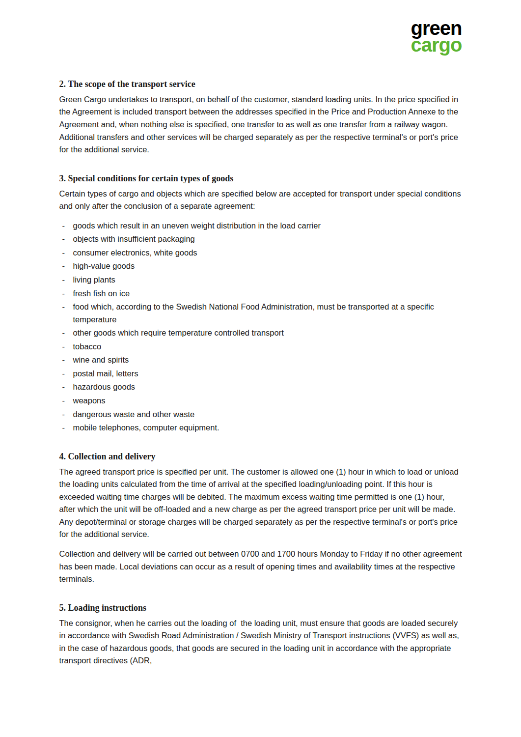green
cargo
2. The scope of the transport service
Green Cargo undertakes to transport, on behalf of the customer, standard loading units. In the price specified in the Agreement is included transport between the addresses specified in the Price and Production Annexe to the Agreement and, when nothing else is specified, one transfer to as well as one transfer from a railway wagon. Additional transfers and other services will be charged separately as per the respective terminal's or port's price for the additional service.
3. Special conditions for certain types of goods
Certain types of cargo and objects which are specified below are accepted for transport under special conditions and only after the conclusion of a separate agreement:
goods which result in an uneven weight distribution in the load carrier
objects with insufficient packaging
consumer electronics, white goods
high-value goods
living plants
fresh fish on ice
food which, according to the Swedish National Food Administration, must be transported at a specific temperature
other goods which require temperature controlled transport
tobacco
wine and spirits
postal mail, letters
hazardous goods
weapons
dangerous waste and other waste
mobile telephones, computer equipment.
4. Collection and delivery
The agreed transport price is specified per unit. The customer is allowed one (1) hour in which to load or unload the loading units calculated from the time of arrival at the specified loading/unloading point. If this hour is exceeded waiting time charges will be debited. The maximum excess waiting time permitted is one (1) hour, after which the unit will be off-loaded and a new charge as per the agreed transport price per unit will be made.
Any depot/terminal or storage charges will be charged separately as per the respective terminal's or port's price for the additional service.
Collection and delivery will be carried out between 0700 and 1700 hours Monday to Friday if no other agreement has been made. Local deviations can occur as a result of opening times and availability times at the respective terminals.
5. Loading instructions
The consignor, when he carries out the loading of the loading unit, must ensure that goods are loaded securely in accordance with Swedish Road Administration / Swedish Ministry of Transport instructions (VVFS) as well as, in the case of hazardous goods, that goods are secured in the loading unit in accordance with the appropriate transport directives (ADR,